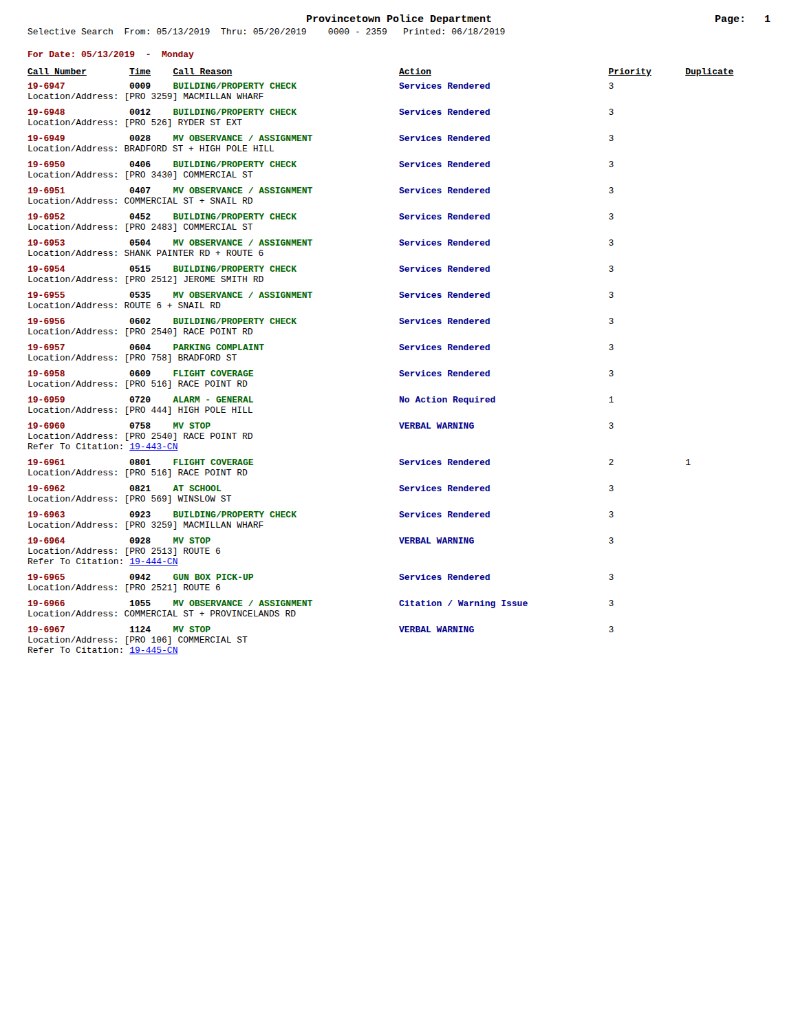Provincetown Police Department Page: 1
Selective Search From: 05/13/2019 Thru: 05/20/2019 0000 - 2359 Printed: 06/18/2019
For Date: 05/13/2019 - Monday
| Call Number | Time | Call Reason | Action | Priority | Duplicate |
| --- | --- | --- | --- | --- | --- |
| 19-6947 | 0009 | BUILDING/PROPERTY CHECK | Services Rendered | 3 | |
| Location/Address: [PRO 3259] MACMILLAN WHARF |
| 19-6948 | 0012 | BUILDING/PROPERTY CHECK | Services Rendered | 3 | |
| Location/Address: [PRO 526] RYDER ST EXT |
| 19-6949 | 0028 | MV OBSERVANCE / ASSIGNMENT | Services Rendered | 3 | |
| Location/Address: BRADFORD ST + HIGH POLE HILL |
| 19-6950 | 0406 | BUILDING/PROPERTY CHECK | Services Rendered | 3 | |
| Location/Address: [PRO 3430] COMMERCIAL ST |
| 19-6951 | 0407 | MV OBSERVANCE / ASSIGNMENT | Services Rendered | 3 | |
| Location/Address: COMMERCIAL ST + SNAIL RD |
| 19-6952 | 0452 | BUILDING/PROPERTY CHECK | Services Rendered | 3 | |
| Location/Address: [PRO 2483] COMMERCIAL ST |
| 19-6953 | 0504 | MV OBSERVANCE / ASSIGNMENT | Services Rendered | 3 | |
| Location/Address: SHANK PAINTER RD + ROUTE 6 |
| 19-6954 | 0515 | BUILDING/PROPERTY CHECK | Services Rendered | 3 | |
| Location/Address: [PRO 2512] JEROME SMITH RD |
| 19-6955 | 0535 | MV OBSERVANCE / ASSIGNMENT | Services Rendered | 3 | |
| Location/Address: ROUTE 6 + SNAIL RD |
| 19-6956 | 0602 | BUILDING/PROPERTY CHECK | Services Rendered | 3 | |
| Location/Address: [PRO 2540] RACE POINT RD |
| 19-6957 | 0604 | PARKING COMPLAINT | Services Rendered | 3 | |
| Location/Address: [PRO 758] BRADFORD ST |
| 19-6958 | 0609 | FLIGHT COVERAGE | Services Rendered | 3 | |
| Location/Address: [PRO 516] RACE POINT RD |
| 19-6959 | 0720 | ALARM - GENERAL | No Action Required | 1 | |
| Location/Address: [PRO 444] HIGH POLE HILL |
| 19-6960 | 0758 | MV STOP | VERBAL WARNING | 3 | |
| Location/Address: [PRO 2540] RACE POINT RD |
| Refer To Citation: 19-443-CN |
| 19-6961 | 0801 | FLIGHT COVERAGE | Services Rendered | 2 | 1 |
| Location/Address: [PRO 516] RACE POINT RD |
| 19-6962 | 0821 | AT SCHOOL | Services Rendered | 3 | |
| Location/Address: [PRO 569] WINSLOW ST |
| 19-6963 | 0923 | BUILDING/PROPERTY CHECK | Services Rendered | 3 | |
| Location/Address: [PRO 3259] MACMILLAN WHARF |
| 19-6964 | 0928 | MV STOP | VERBAL WARNING | 3 | |
| Location/Address: [PRO 2513] ROUTE 6 |
| Refer To Citation: 19-444-CN |
| 19-6965 | 0942 | GUN BOX PICK-UP | Services Rendered | 3 | |
| Location/Address: [PRO 2521] ROUTE 6 |
| 19-6966 | 1055 | MV OBSERVANCE / ASSIGNMENT | Citation / Warning Issue | 3 | |
| Location/Address: COMMERCIAL ST + PROVINCELANDS RD |
| 19-6967 | 1124 | MV STOP | VERBAL WARNING | 3 | |
| Location/Address: [PRO 106] COMMERCIAL ST |
| Refer To Citation: 19-445-CN |